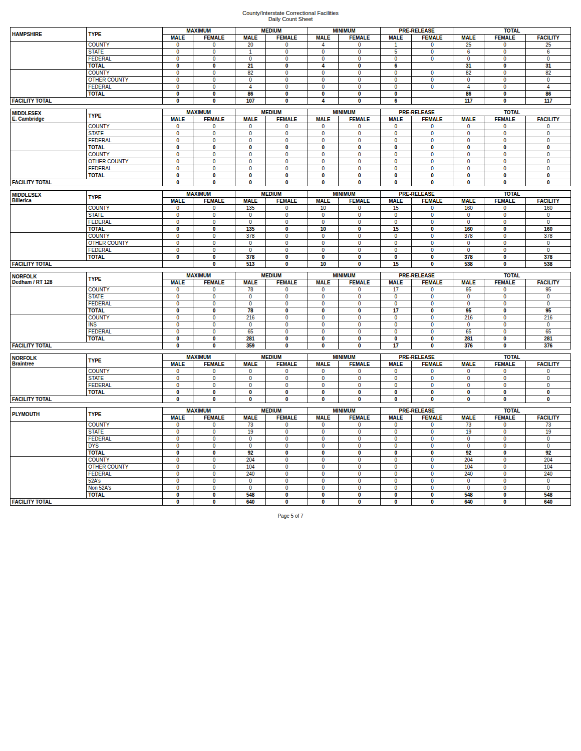County/Interstate Correctional Facilities
Daily Count Sheet
| HAMPSHIRE | TYPE | MAXIMUM | MEDIUM | MINIMUM | PRE-RELEASE | TOTAL |
| --- | --- | --- | --- | --- | --- | --- |
| MALE | FEMALE | MALE | FEMALE | MALE | FEMALE | MALE | FEMALE | MALE | FEMALE | FACILITY |
| | COUNTY | 0 | 0 | 20 | 0 | 4 | 0 | 1 | 0 | 25 | 0 | 25 |
| STATE | 0 | 0 | 1 | 0 | 0 | 0 | 5 | 0 | 6 | 0 | 6 |
| FEDERAL | 0 | 0 | 0 | 0 | 0 | 0 | 0 | 0 | 0 | 0 | 0 |
| TOTAL | 0 | 0 | 21 | 0 | 4 | 0 | 6 | | 31 | 0 | 31 |
| | COUNTY | 0 | 0 | 82 | 0 | 0 | 0 | 0 | 0 | 82 | 0 | 82 |
| OTHER COUNTY | 0 | 0 | 0 | 0 | 0 | 0 | 0 | 0 | 0 | 0 | 0 |
| FEDERAL | 0 | 0 | 4 | 0 | 0 | 0 | 0 | 0 | 4 | 0 | 4 |
| TOTAL | 0 | 0 | 86 | 0 | 0 | 0 | 0 | | 86 | 0 | 86 |
| FACILITY TOTAL | 0 | 0 | 107 | 0 | 4 | 0 | 6 | | 117 | 0 | 117 |
| MIDDLESEX E. Cambridge | TYPE | MAXIMUM | MEDIUM | MINIMUM | PRE-RELEASE | TOTAL |
| MALE | FEMALE | MALE | FEMALE | MALE | FEMALE | MALE | FEMALE | MALE | FEMALE | FACILITY |
| | COUNTY | 0 | 0 | 0 | 0 | 0 | 0 | 0 | 0 | 0 | 0 | 0 |
| STATE | 0 | 0 | 0 | 0 | 0 | 0 | 0 | 0 | 0 | 0 | 0 |
| FEDERAL | 0 | 0 | 0 | 0 | 0 | 0 | 0 | 0 | 0 | 0 | 0 |
| TOTAL | 0 | 0 | 0 | 0 | 0 | 0 | 0 | 0 | 0 | 0 | 0 |
| | COUNTY | 0 | 0 | 0 | 0 | 0 | 0 | 0 | 0 | 0 | 0 | 0 |
| OTHER COUNTY | 0 | 0 | 0 | 0 | 0 | 0 | 0 | 0 | 0 | 0 | 0 |
| FEDERAL | 0 | 0 | 0 | 0 | 0 | 0 | 0 | 0 | 0 | 0 | 0 |
| TOTAL | 0 | 0 | 0 | 0 | 0 | 0 | 0 | 0 | 0 | 0 | 0 |
| FACILITY TOTAL | 0 | 0 | 0 | 0 | 0 | 0 | 0 | 0 | 0 | 0 | 0 |
| MIDDLESEX Billerica | TYPE | MAXIMUM | MEDIUM | MINIMUM | PRE-RELEASE | TOTAL |
| MALE | FEMALE | MALE | FEMALE | MALE | FEMALE | MALE | FEMALE | MALE | FEMALE | FACILITY |
| | COUNTY | 0 | 0 | 135 | 0 | 10 | 0 | 15 | 0 | 160 | 0 | 160 |
| STATE | 0 | 0 | 0 | 0 | 0 | 0 | 0 | 0 | 0 | 0 | 0 |
| FEDERAL | 0 | 0 | 0 | 0 | 0 | 0 | 0 | 0 | 0 | 0 | 0 |
| TOTAL | 0 | 0 | 135 | 0 | 10 | 0 | 15 | 0 | 160 | 0 | 160 |
| | COUNTY | 0 | 0 | 378 | 0 | 0 | 0 | 0 | 0 | 378 | 0 | 378 |
| OTHER COUNTY | 0 | 0 | 0 | 0 | 0 | 0 | 0 | 0 | 0 | 0 | 0 |
| FEDERAL | 0 | 0 | 0 | 0 | 0 | 0 | 0 | 0 | 0 | 0 | 0 |
| TOTAL | 0 | 0 | 378 | 0 | 0 | 0 | 0 | 0 | 378 | 0 | 378 |
| FACILITY TOTAL | | 0 | 513 | 0 | 10 | 0 | 15 | 0 | 538 | 0 | 538 |
| NORFOLK Dedham / RT 128 | TYPE | MAXIMUM | MEDIUM | MINIMUM | PRE-RELEASE | TOTAL |
| MALE | FEMALE | MALE | FEMALE | MALE | FEMALE | MALE | FEMALE | MALE | FEMALE | FACILITY |
| | COUNTY | 0 | 0 | 78 | 0 | 0 | 0 | 17 | 0 | 95 | 0 | 95 |
| STATE | 0 | 0 | 0 | 0 | 0 | 0 | 0 | 0 | 0 | 0 | 0 |
| FEDERAL | 0 | 0 | 0 | 0 | 0 | 0 | 0 | 0 | 0 | 0 | 0 |
| TOTAL | 0 | 0 | 78 | 0 | 0 | 0 | 17 | 0 | 95 | 0 | 95 |
| | COUNTY | 0 | 0 | 216 | 0 | 0 | 0 | 0 | 0 | 216 | 0 | 216 |
| INS | 0 | 0 | 0 | 0 | 0 | 0 | 0 | 0 | 0 | 0 | 0 |
| FEDERAL | 0 | 0 | 65 | 0 | 0 | 0 | 0 | 0 | 65 | 0 | 65 |
| TOTAL | 0 | 0 | 281 | 0 | 0 | 0 | 0 | 0 | 281 | 0 | 281 |
| FACILITY TOTAL | 0 | 0 | 359 | 0 | 0 | 0 | 17 | 0 | 376 | 0 | 376 |
| NORFOLK Braintree | TYPE | MAXIMUM | MEDIUM | MINIMUM | PRE-RELEASE | TOTAL |
| MALE | FEMALE | MALE | FEMALE | MALE | FEMALE | MALE | FEMALE | MALE | FEMALE | FACILITY |
| | COUNTY | 0 | 0 | 0 | 0 | 0 | 0 | 0 | 0 | 0 | 0 | 0 |
| STATE | 0 | 0 | 0 | 0 | 0 | 0 | 0 | 0 | 0 | 0 | 0 |
| FEDERAL | 0 | 0 | 0 | 0 | 0 | 0 | 0 | 0 | 0 | 0 | 0 |
| TOTAL | 0 | 0 | 0 | 0 | 0 | 0 | 0 | 0 | 0 | 0 | 0 |
| FACILITY TOTAL | 0 | 0 | 0 | 0 | 0 | 0 | 0 | 0 | 0 | 0 | 0 |
| PLYMOUTH | TYPE | MAXIMUM | MEDIUM | MINIMUM | PRE-RELEASE | TOTAL |
| MALE | FEMALE | MALE | FEMALE | MALE | FEMALE | MALE | FEMALE | MALE | FEMALE | FACILITY |
| | COUNTY | 0 | 0 | 73 | 0 | 0 | 0 | 0 | 0 | 73 | 0 | 73 |
| STATE | 0 | 0 | 19 | 0 | 0 | 0 | 0 | 0 | 19 | 0 | 19 |
| FEDERAL | 0 | 0 | 0 | 0 | 0 | 0 | 0 | 0 | 0 | 0 | 0 |
| DYS | 0 | 0 | 0 | 0 | 0 | 0 | 0 | 0 | 0 | 0 | 0 |
| TOTAL | 0 | 0 | 92 | 0 | 0 | 0 | 0 | 0 | 92 | 0 | 92 |
| | COUNTY | 0 | 0 | 204 | 0 | 0 | 0 | 0 | 0 | 204 | 0 | 204 |
| OTHER COUNTY | 0 | 0 | 104 | 0 | 0 | 0 | 0 | 0 | 104 | 0 | 104 |
| FEDERAL | 0 | 0 | 240 | 0 | 0 | 0 | 0 | 0 | 240 | 0 | 240 |
| 52A's | 0 | 0 | 0 | 0 | 0 | 0 | 0 | 0 | 0 | 0 | 0 |
| Non 52A's | 0 | 0 | 0 | 0 | 0 | 0 | 0 | 0 | 0 | 0 | 0 |
| TOTAL | 0 | 0 | 548 | 0 | 0 | 0 | 0 | 0 | 548 | 0 | 548 |
| FACILITY TOTAL | 0 | 0 | 640 | 0 | 0 | 0 | 0 | 0 | 640 | 0 | 640 |
Page 5 of 7